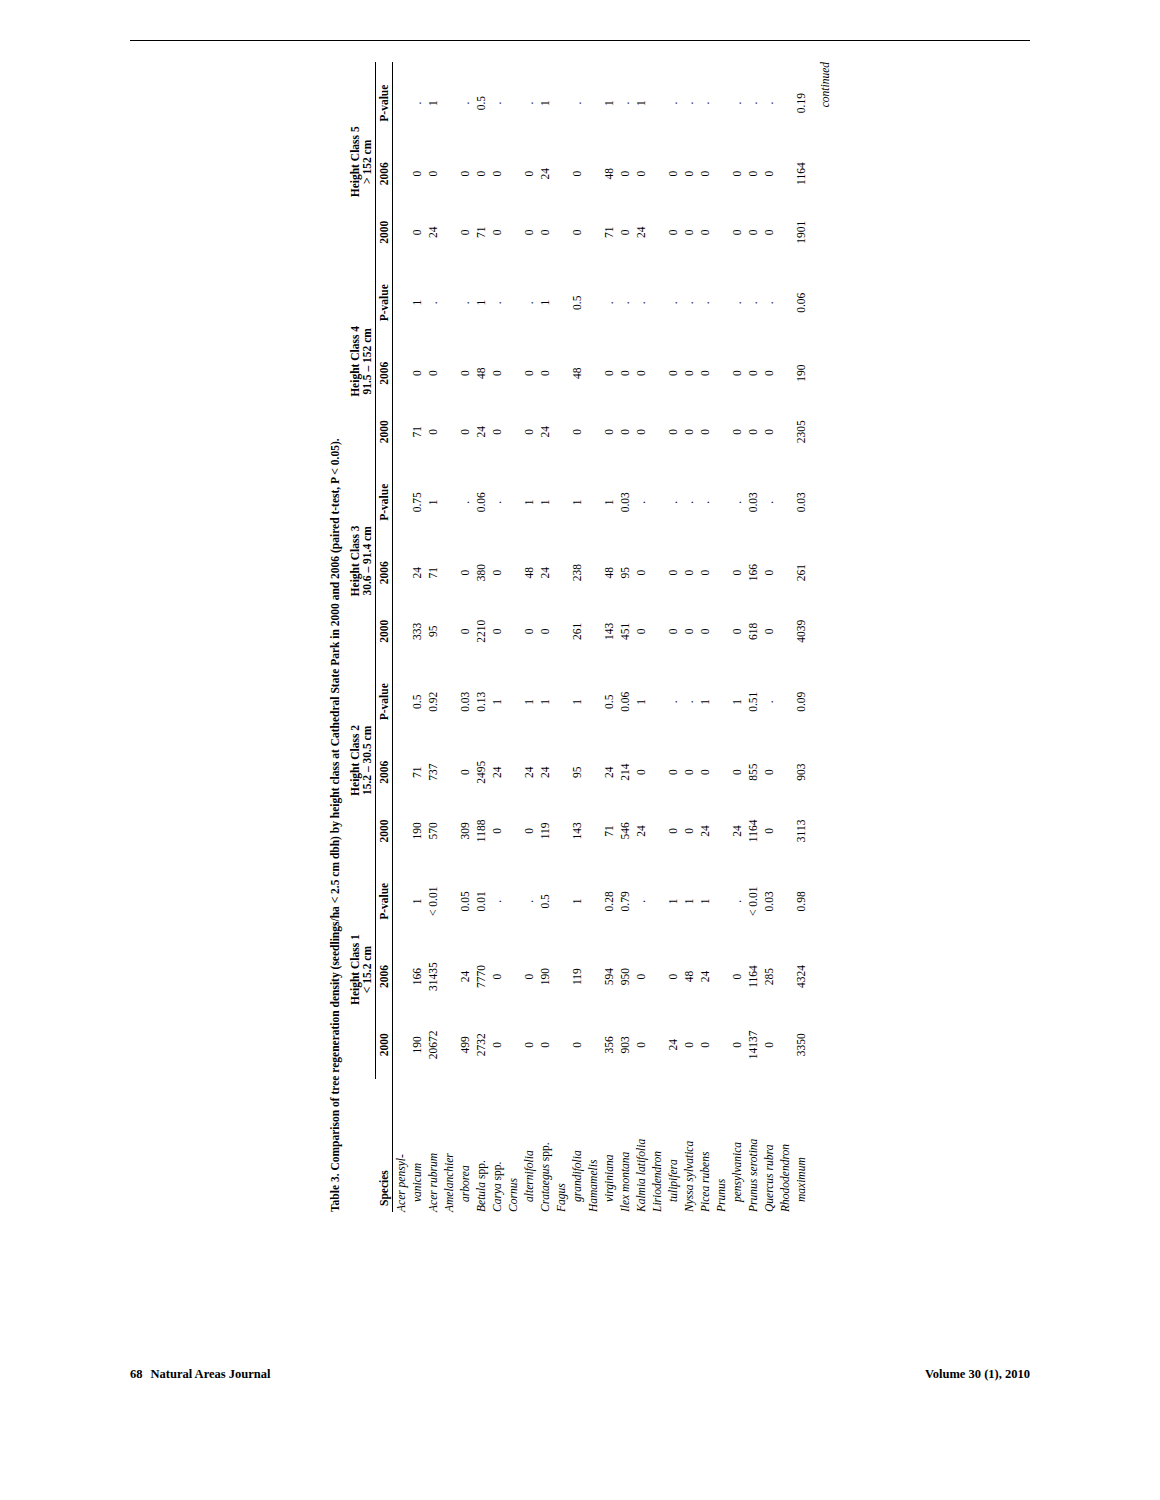Table 3. Comparison of tree regeneration density (seedlings/ha < 2.5 cm dbh) by height class at Cathedral State Park in 2000 and 2006 (paired t-test, P < 0.05).
| Species | Height Class 1 < 15.2 cm | Height Class 2 15.2 – 30.5 cm | Height Class 3 30.6 – 91.4 cm | Height Class 4 91.5 – 152 cm | Height Class 5 > 152 cm |
| --- | --- | --- | --- | --- | --- |
| 2000 | 2006 | P-value | 2000 | 2006 | P-value | 2000 | 2006 | P-value | 2000 | 2006 | P-value | 2000 | 2006 | P-value |
| Acer pensyl- | | | | | | | | | | | | | | | |
| vanicum | 190 | 166 | 1 | 190 | 71 | 0.5 | 333 | 24 | 0.75 | 71 | 0 | 1 | 0 | 0 | . |
| Acer rubrum | 20672 | 31435 | < 0.01 | 570 | 737 | 0.92 | 95 | 71 | 1 | 0 | 0 | . | 24 | 0 | 1 |
| Amelanchier | | | | | | | | | | | | | | | |
| arborea | 499 | 24 | 0.05 | 309 | 0 | 0.03 | 0 | 0 | . | 0 | 0 | . | 0 | 0 | . |
| Betula spp. | 2732 | 7770 | 0.01 | 1188 | 2495 | 0.13 | 2210 | 380 | 0.06 | 24 | 48 | 1 | 71 | 0 | 0.5 |
| Carya spp. | 0 | 0 | . | 0 | 24 | 1 | 0 | 0 | . | 0 | 0 | . | 0 | 0 | . |
| Cornus | | | | | | | | | | | | | | | |
| alternifolia | 0 | 0 | . | 0 | 24 | 1 | 0 | 48 | 1 | 0 | 0 | . | 0 | 0 | . |
| Crataegus spp. | 0 | 190 | 0.5 | 119 | 24 | 1 | 0 | 24 | 1 | 24 | 0 | 1 | 0 | 24 | 1 |
| Fagus | | | | | | | | | | | | | | | |
| grandifolia | 0 | 119 | 1 | 143 | 95 | 1 | 261 | 238 | 1 | 0 | 48 | 0.5 | 0 | 0 | . |
| Hamamelis | | | | | | | | | | | | | | | |
| virginiana | 356 | 594 | 0.28 | 71 | 24 | 0.5 | 143 | 48 | 1 | 0 | 0 | . | 71 | 48 | 1 |
| Ilex montana | 903 | 950 | 0.79 | 546 | 214 | 0.06 | 451 | 95 | 0.03 | 0 | 0 | . | 0 | 0 | . |
| Kalmia latifolia | 0 | 0 | . | 24 | 0 | 1 | 0 | 0 | . | 0 | 0 | . | 24 | 0 | 1 |
| Liriodendron | | | | | | | | | | | | | | | |
| tulipifera | 24 | 0 | 1 | 0 | 0 | . | 0 | 0 | . | 0 | 0 | . | 0 | 0 | . |
| Nyssa sylvatica | 0 | 48 | 1 | 0 | 0 | . | 0 | 0 | . | 0 | 0 | . | 0 | 0 | . |
| Picea rubens | 0 | 24 | 1 | 24 | 0 | 1 | 0 | 0 | . | 0 | 0 | . | 0 | 0 | . |
| Prunus | | | | | | | | | | | | | | | |
| pensylvanica | 0 | 0 | . | 24 | 0 | 1 | 0 | 0 | . | 0 | 0 | . | 0 | 0 | . |
| Prunus serotina | 14137 | 1164 | < 0.01 | 1164 | 855 | 0.51 | 618 | 166 | 0.03 | 0 | 0 | . | 0 | 0 | . |
| Quercus rubra | 0 | 285 | 0.03 | 0 | 0 | . | 0 | 0 | . | 0 | 0 | . | 0 | 0 | . |
| Rhododendron | | | | | | | | | | | | | | | |
| maximum | 3350 | 4324 | 0.98 | 3113 | 903 | 0.09 | 4039 | 261 | 0.03 | 2305 | 190 | 0.06 | 1901 | 1164 | 0.19 |
continued
68 Natural Areas Journal
Volume 30 (1), 2010